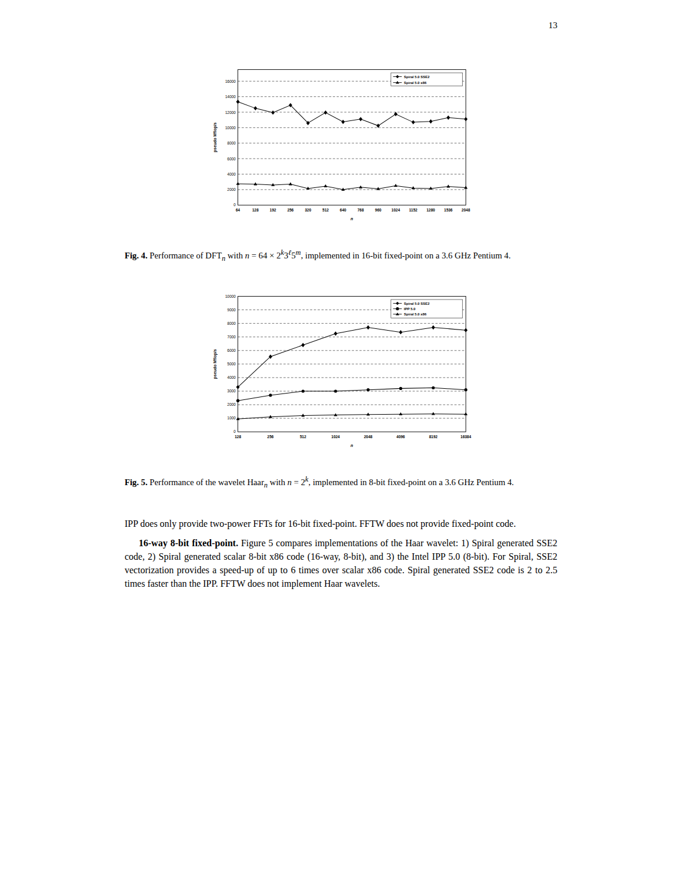13
Performance of DFT_n with n = 64 × 2^k 3^l 5^m, 16-bit fixed-point, 3.6 GHz Pentium 4 0 2000 4000 6000 8000 10000 12000 14000 16000 pseudo Mflop/s 64 128 192 256 320 512 640 768 960 1024 1152 1280 1536 2048 n Spiral 5.0 SSE2 Spiral 5.0 x86
Fig. 4. Performance of DFTn with n = 64 × 2k3ℓ5m, implemented in 16-bit fixed-point on a 3.6 GHz Pentium 4.
Performance of the wavelet Haar_n with n = 2^k, 8-bit fixed-point, 3.6 GHz Pentium 4 0 1000 2000 3000 4000 5000 6000 7000 8000 9000 10000 pseudo Mflop/s 128 256 512 1024 2048 4096 8192 16384 n Spiral 5.0 SSE2 IPP 5.0 Spiral 5.0 x86
Fig. 5. Performance of the wavelet Haarn with n = 2k, implemented in 8-bit fixed-point on a 3.6 GHz Pentium 4.
IPP does only provide two-power FFTs for 16-bit fixed-point. FFTW does not provide fixed-point code.
16-way 8-bit fixed-point. Figure 5 compares implementations of the Haar wavelet: 1) Spiral generated SSE2 code, 2) Spiral generated scalar 8-bit x86 code (16-way, 8-bit), and 3) the Intel IPP 5.0 (8-bit). For Spiral, SSE2 vectorization provides a speed-up of up to 6 times over scalar x86 code. Spiral generated SSE2 code is 2 to 2.5 times faster than the IPP. FFTW does not implement Haar wavelets.